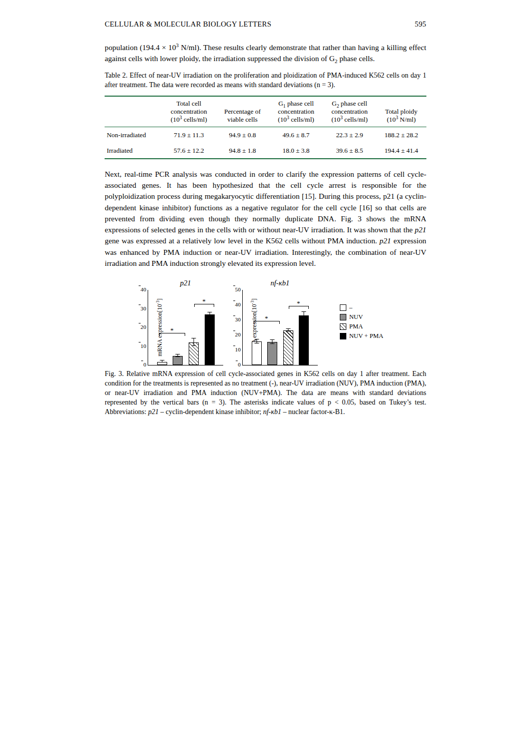Cellular & Molecular Biology Letters 595
population (194.4 × 103 N/ml). These results clearly demonstrate that rather than having a killing effect against cells with lower ploidy, the irradiation suppressed the division of G2 phase cells.
Table 2. Effect of near-UV irradiation on the proliferation and ploidization of PMA-induced K562 cells on day 1 after treatment. The data were recorded as means with standard deviations (n = 3).
| | Total cell concentration (10 3 cells/ml) | Percentage of viable cells | G 1 phase cell concentration (10 3 cells/ml) | G 2 phase cell concentration (10 3 cells/ml) | Total ploidy (10 3 N/ml) |
| --- | --- | --- | --- | --- | --- |
| Non-irradiated | 71.9 ± 11.3 | 94.9 ± 0.8 | 49.6 ± 8.7 | 22.3 ± 2.9 | 188.2 ± 28.2 |
| Irradiated | 57.6 ± 12.2 | 94.8 ± 1.8 | 18.0 ± 3.8 | 39.6 ± 8.5 | 194.4 ± 41.4 |
Next, real-time PCR analysis was conducted in order to clarify the expression patterns of cell cycle-associated genes. It has been hypothesized that the cell cycle arrest is responsible for the polyploidization process during megakaryocytic differentiation [15]. During this process, p21 (a cyclin-dependent kinase inhibitor) functions as a negative regulator for the cell cycle [16] so that cells are prevented from dividing even though they normally duplicate DNA. Fig. 3 shows the mRNA expressions of selected genes in the cells with or without near-UV irradiation. It was shown that the p21 gene was expressed at a relatively low level in the K562 cells without PMA induction. p21 expression was enhanced by PMA induction or near-UV irradiation. Interestingly, the combination of near-UV irradiation and PMA induction strongly elevated its expression level.
p21
mRNA expression[10-3]
40 30 20 10 0
*
*
nf-κb1
mRNA expression[10-3]
50 40 30 20 10 0
*
*
–
NUV
PMA
NUV + PMA
Fig. 3. Relative mRNA expression of cell cycle-associated genes in K562 cells on day 1 after treatment. Each condition for the treatments is represented as no treatment (-), near-UV irradiation (NUV), PMA induction (PMA), or near-UV irradiation and PMA induction (NUV+PMA). The data are means with standard deviations represented by the vertical bars (n = 3). The asterisks indicate values of p < 0.05, based on Tukey’s test. Abbreviations: p21 – cyclin-dependent kinase inhibitor; nf-κb1 – nuclear factor-κ-B1.